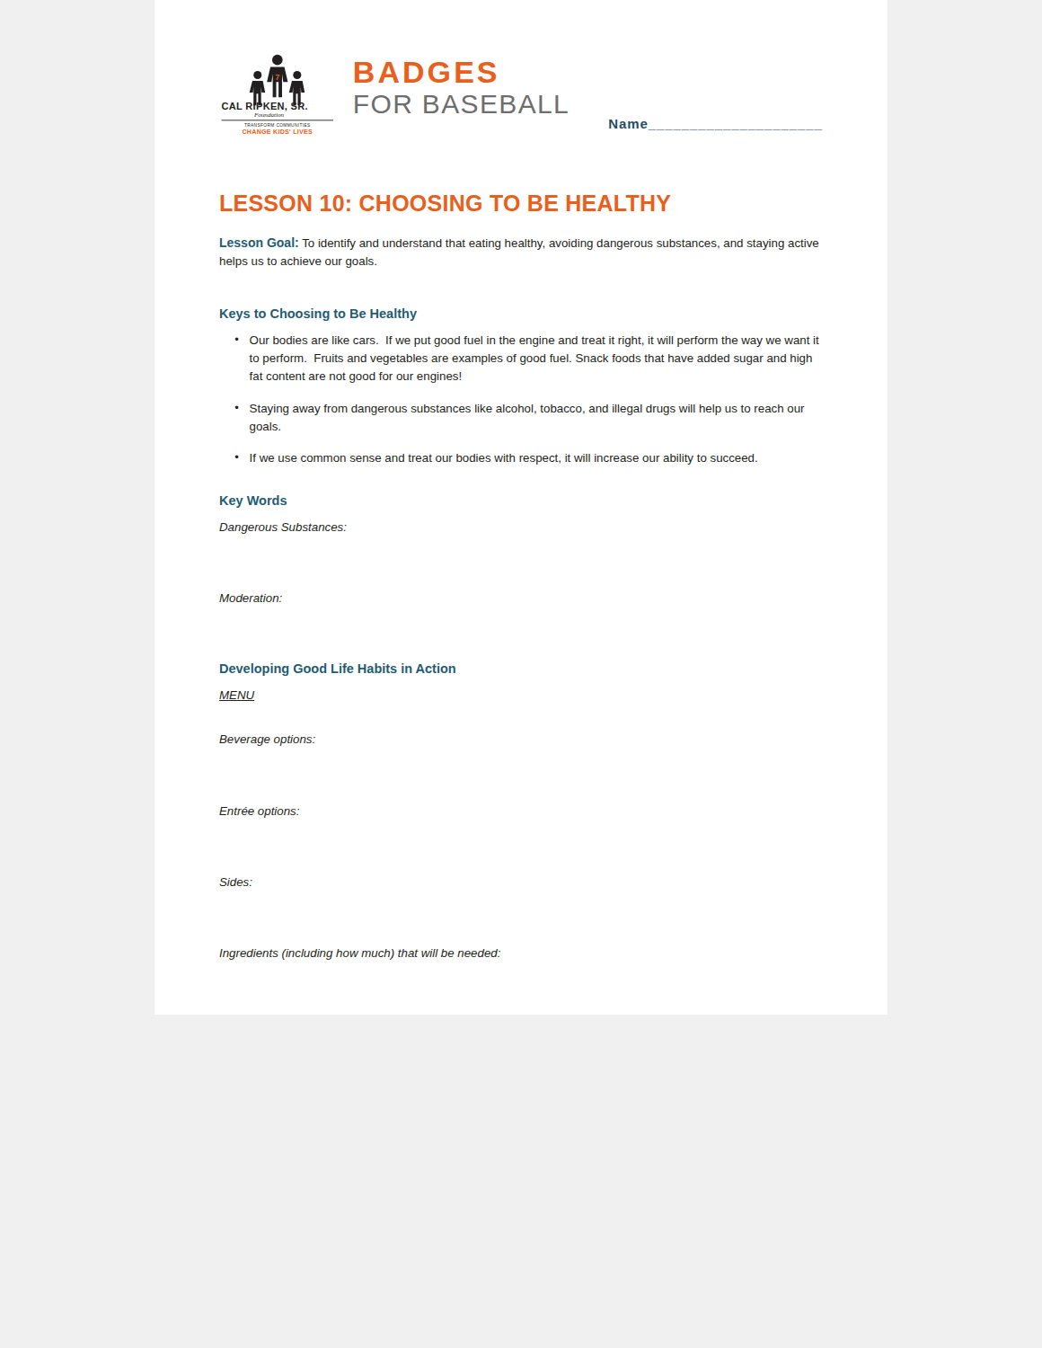7 CAL RIPKEN, SR. Foundation TRANSFORM COMMUNITIES CHANGE KIDS' LIVES
BADGES
FOR BASEBALL
Name______________________________________
LESSON 10: CHOOSING TO BE HEALTHY
Lesson Goal: To identify and understand that eating healthy, avoiding dangerous substances, and staying active helps us to achieve our goals.
Keys to Choosing to Be Healthy
Our bodies are like cars. If we put good fuel in the engine and treat it right, it will perform the way we want it to perform. Fruits and vegetables are examples of good fuel. Snack foods that have added sugar and high fat content are not good for our engines!
Staying away from dangerous substances like alcohol, tobacco, and illegal drugs will help us to reach our goals.
If we use common sense and treat our bodies with respect, it will increase our ability to succeed.
Key Words
Dangerous Substances:
Moderation:
Developing Good Life Habits in Action
MENU
Beverage options:
Entrée options:
Sides:
Ingredients (including how much) that will be needed: